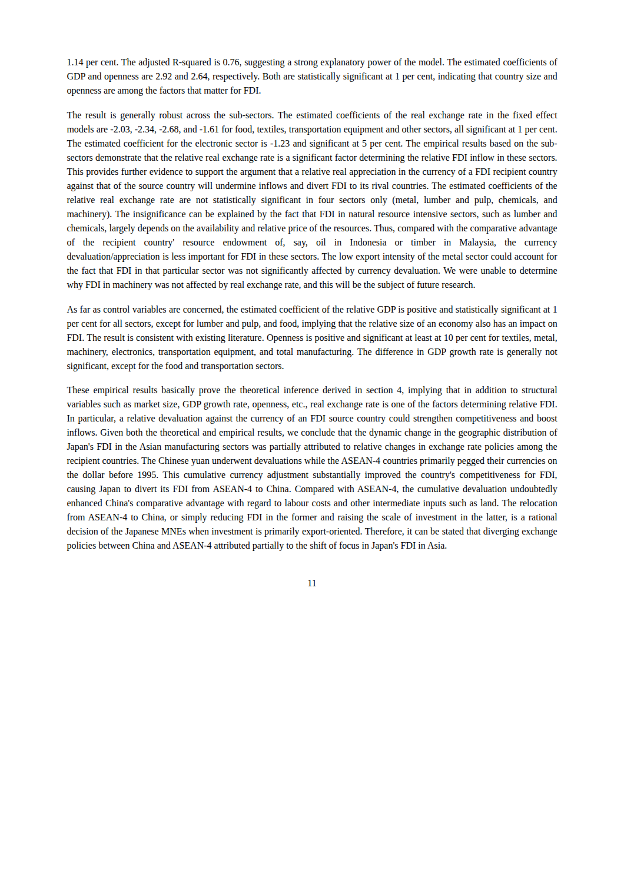1.14 per cent. The adjusted R-squared is 0.76, suggesting a strong explanatory power of the model. The estimated coefficients of GDP and openness are 2.92 and 2.64, respectively. Both are statistically significant at 1 per cent, indicating that country size and openness are among the factors that matter for FDI.
The result is generally robust across the sub-sectors. The estimated coefficients of the real exchange rate in the fixed effect models are -2.03, -2.34, -2.68, and -1.61 for food, textiles, transportation equipment and other sectors, all significant at 1 per cent. The estimated coefficient for the electronic sector is -1.23 and significant at 5 per cent. The empirical results based on the sub-sectors demonstrate that the relative real exchange rate is a significant factor determining the relative FDI inflow in these sectors. This provides further evidence to support the argument that a relative real appreciation in the currency of a FDI recipient country against that of the source country will undermine inflows and divert FDI to its rival countries. The estimated coefficients of the relative real exchange rate are not statistically significant in four sectors only (metal, lumber and pulp, chemicals, and machinery). The insignificance can be explained by the fact that FDI in natural resource intensive sectors, such as lumber and chemicals, largely depends on the availability and relative price of the resources. Thus, compared with the comparative advantage of the recipient country' resource endowment of, say, oil in Indonesia or timber in Malaysia, the currency devaluation/appreciation is less important for FDI in these sectors. The low export intensity of the metal sector could account for the fact that FDI in that particular sector was not significantly affected by currency devaluation. We were unable to determine why FDI in machinery was not affected by real exchange rate, and this will be the subject of future research.
As far as control variables are concerned, the estimated coefficient of the relative GDP is positive and statistically significant at 1 per cent for all sectors, except for lumber and pulp, and food, implying that the relative size of an economy also has an impact on FDI. The result is consistent with existing literature. Openness is positive and significant at least at 10 per cent for textiles, metal, machinery, electronics, transportation equipment, and total manufacturing. The difference in GDP growth rate is generally not significant, except for the food and transportation sectors.
These empirical results basically prove the theoretical inference derived in section 4, implying that in addition to structural variables such as market size, GDP growth rate, openness, etc., real exchange rate is one of the factors determining relative FDI. In particular, a relative devaluation against the currency of an FDI source country could strengthen competitiveness and boost inflows. Given both the theoretical and empirical results, we conclude that the dynamic change in the geographic distribution of Japan's FDI in the Asian manufacturing sectors was partially attributed to relative changes in exchange rate policies among the recipient countries. The Chinese yuan underwent devaluations while the ASEAN-4 countries primarily pegged their currencies on the dollar before 1995. This cumulative currency adjustment substantially improved the country's competitiveness for FDI, causing Japan to divert its FDI from ASEAN-4 to China. Compared with ASEAN-4, the cumulative devaluation undoubtedly enhanced China's comparative advantage with regard to labour costs and other intermediate inputs such as land. The relocation from ASEAN-4 to China, or simply reducing FDI in the former and raising the scale of investment in the latter, is a rational decision of the Japanese MNEs when investment is primarily export-oriented. Therefore, it can be stated that diverging exchange policies between China and ASEAN-4 attributed partially to the shift of focus in Japan's FDI in Asia.
11